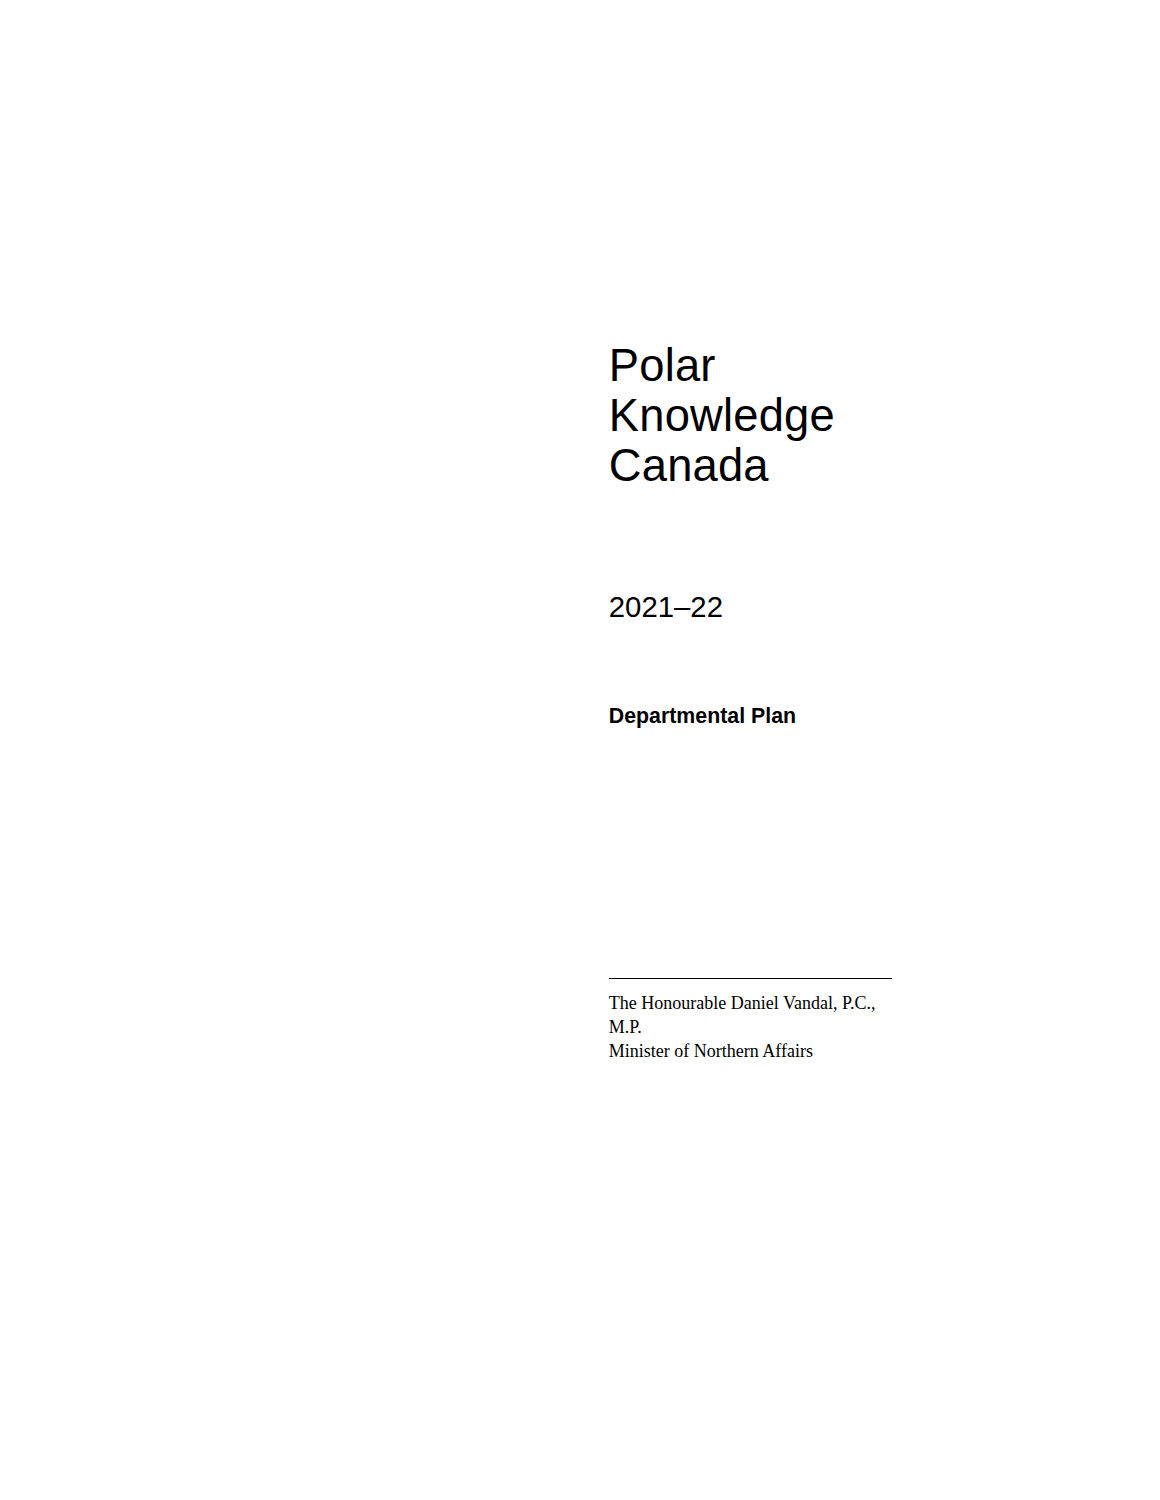Polar Knowledge Canada
2021–22
Departmental Plan
The Honourable Daniel Vandal, P.C., M.P.
Minister of Northern Affairs